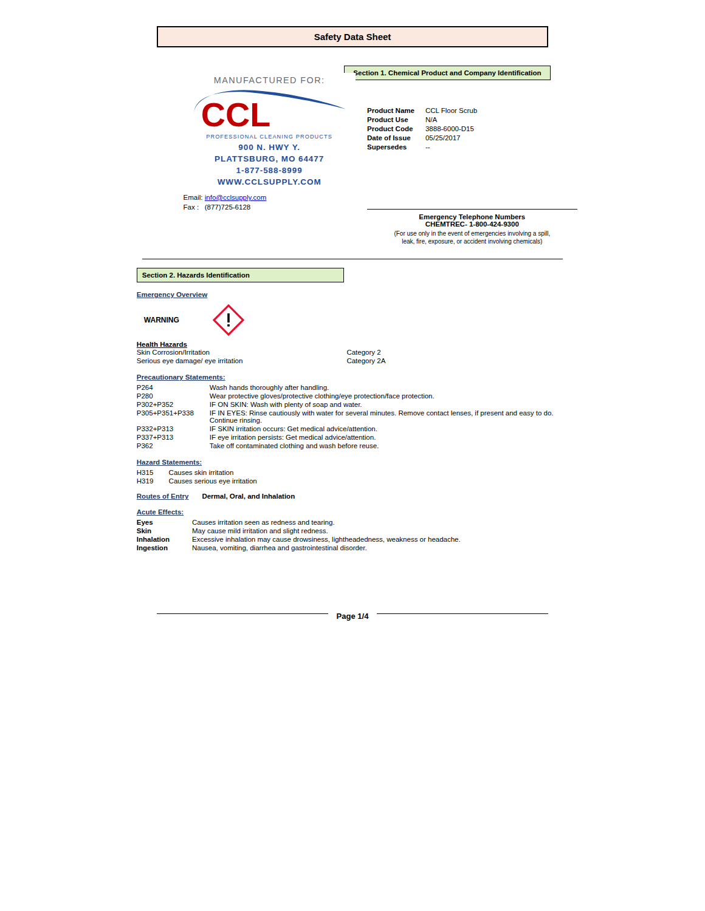Safety Data Sheet
Section 1. Chemical Product and Company Identification
MANUFACTURED FOR: CCL PROFESSIONAL CLEANING PRODUCTS 900 N. HWY Y. PLATTSBURG, MO 64477 1-877-588-8999 WWW.CCLSUPPLY.COM
Email: info@cclsupply.com
Fax : (877)725-6128
| Product Name | CCL Floor Scrub |
| Product Use | N/A |
| Product Code | 3888-6000-D15 |
| Date of Issue | 05/25/2017 |
| Supersedes | -- |
Emergency Telephone Numbers
CHEMTREC- 1-800-424-9300
(For use only in the event of emergencies involving a spill,
leak, fire, exposure, or accident involving chemicals)
Section 2. Hazards Identification
Emergency Overview
WARNING
Health Hazards
| Skin Corrosion/Irritation | Category 2 |
| Serious eye damage/ eye irritation | Category 2A |
Precautionary Statements:
| P264 | Wash hands thoroughly after handling. |
| P280 | Wear protective gloves/protective clothing/eye protection/face protection. |
| P302+P352 | IF ON SKIN: Wash with plenty of soap and water. |
| P305+P351+P338 | IF IN EYES: Rinse cautiously with water for several minutes. Remove contact lenses, if present and easy to do. Continue rinsing. |
| P332+P313 | IF SKIN irritation occurs: Get medical advice/attention. |
| P337+P313 | IF eye irritation persists: Get medical advice/attention. |
| P362 | Take off contaminated clothing and wash before reuse. |
Hazard Statements:
| H315 | Causes skin irritation |
| H319 | Causes serious eye irritation |
Routes of Entry Dermal, Oral, and Inhalation
Acute Effects:
| Eyes | Causes irritation seen as redness and tearing. |
| Skin | May cause mild irritation and slight redness. |
| Inhalation | Excessive inhalation may cause drowsiness, lightheadedness, weakness or headache. |
| Ingestion | Nausea, vomiting, diarrhea and gastrointestinal disorder. |
Page 1/4